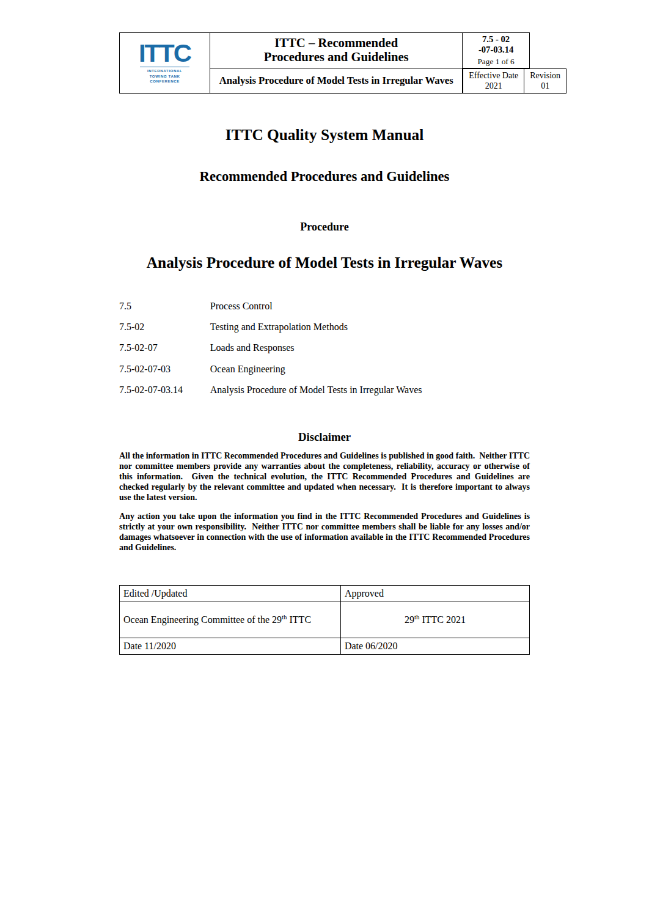| ITTC INTERNATIONAL TOWING TANK CONFERENCE | ITTC – Recommended Procedures and Guidelines | 7.5 - 02 -07-03.14 Page 1 of 6 |
| Analysis Procedure of Model Tests in Irregular Waves | / Effective Date 2021 / Revision 01 / |
ITTC Quality System Manual
Recommended Procedures and Guidelines
Procedure
Analysis Procedure of Model Tests in Irregular Waves
| 7.5 | Process Control |
| 7.5-02 | Testing and Extrapolation Methods |
| 7.5-02-07 | Loads and Responses |
| 7.5-02-07-03 | Ocean Engineering |
| 7.5-02-07-03.14 | Analysis Procedure of Model Tests in Irregular Waves |
Disclaimer
All the information in ITTC Recommended Procedures and Guidelines is published in good faith. Neither ITTC nor committee members provide any warranties about the completeness, reliability, accuracy or otherwise of this information. Given the technical evolution, the ITTC Recommended Procedures and Guidelines are checked regularly by the relevant committee and updated when necessary. It is therefore important to always use the latest version.
Any action you take upon the information you find in the ITTC Recommended Procedures and Guidelines is strictly at your own responsibility. Neither ITTC nor committee members shall be liable for any losses and/or damages whatsoever in connection with the use of information available in the ITTC Recommended Procedures and Guidelines.
| Edited /Updated | Approved |
| Ocean Engineering Committee of the 29 th ITTC | 29 th ITTC 2021 |
| Date 11/2020 | Date 06/2020 |